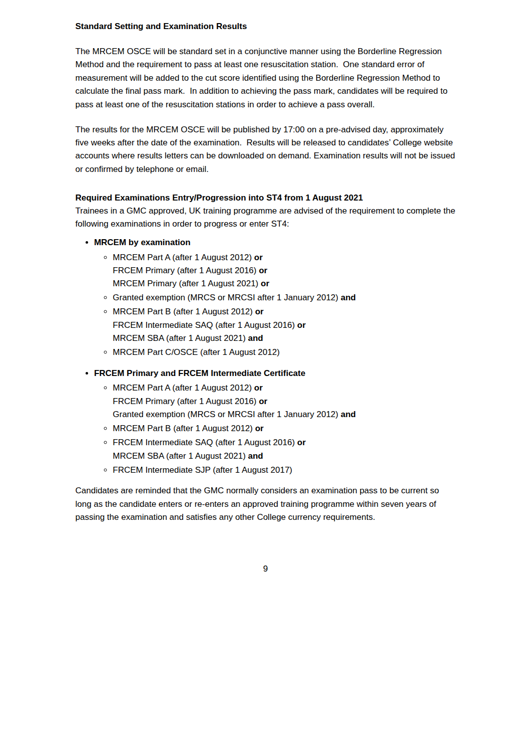Standard Setting and Examination Results
The MRCEM OSCE will be standard set in a conjunctive manner using the Borderline Regression Method and the requirement to pass at least one resuscitation station. One standard error of measurement will be added to the cut score identified using the Borderline Regression Method to calculate the final pass mark. In addition to achieving the pass mark, candidates will be required to pass at least one of the resuscitation stations in order to achieve a pass overall.
The results for the MRCEM OSCE will be published by 17:00 on a pre-advised day, approximately five weeks after the date of the examination. Results will be released to candidates’ College website accounts where results letters can be downloaded on demand. Examination results will not be issued or confirmed by telephone or email.
Required Examinations Entry/Progression into ST4 from 1 August 2021
Trainees in a GMC approved, UK training programme are advised of the requirement to complete the following examinations in order to progress or enter ST4:
MRCEM by examination
MRCEM Part A (after 1 August 2012) or
FRCEM Primary (after 1 August 2016) or
MRCEM Primary (after 1 August 2021) or
Granted exemption (MRCS or MRCSI after 1 January 2012) and
MRCEM Part B (after 1 August 2012) or
FRCEM Intermediate SAQ (after 1 August 2016) or
MRCEM SBA (after 1 August 2021) and
MRCEM Part C/OSCE (after 1 August 2012)
FRCEM Primary and FRCEM Intermediate Certificate
MRCEM Part A (after 1 August 2012) or
FRCEM Primary (after 1 August 2016) or
Granted exemption (MRCS or MRCSI after 1 January 2012) and
MRCEM Part B (after 1 August 2012) or
FRCEM Intermediate SAQ (after 1 August 2016) or
MRCEM SBA (after 1 August 2021) and
FRCEM Intermediate SJP (after 1 August 2017)
Candidates are reminded that the GMC normally considers an examination pass to be current so long as the candidate enters or re-enters an approved training programme within seven years of passing the examination and satisfies any other College currency requirements.
9